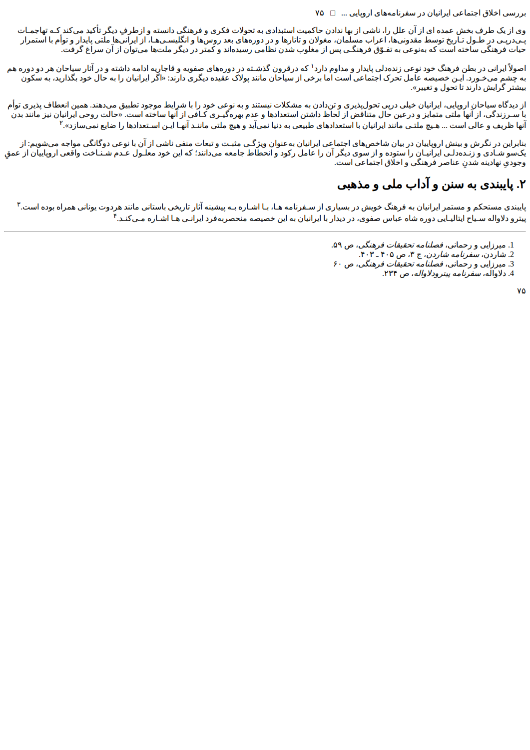بررسی اخلاق اجتماعی ایرانیان در سفرنامه‌های اروپایی ... □ ۷۵
وی از یک طرف بخش عمده ای از آن علل را، ناشی از بها ندادن حاکمیت استبدادی به تحولات فکری و فرهنگی دانسته و ازطرفِ دیگر تأکید می‌کند کـه تهاجمـات پـی‌درپـی در طـول تـاریخ توسط مقدونی‌ها، اعراب مسلمان، مغولان و تاتارها و در دوره‌های بعد روس‌ها و انگلیسـی‌هـا، از ایرانی‌ها ملتی پایدار و توأم با استمرار حیات فرهنگی ساخته است که به‌نوعی به تفـوّق فرهنگـی پس از مغلوب شدن نظامی رسیده‌اند و کمتر در دیگر ملت‌ها می‌توان از آن سراغ گرفت.
اصولاً ایرانی در بطن فرهنگ خود نوعی زنده‌دلی پایدار و مداوم دارد۱ که درقرون گذشـته در دوره‌های صفویه و قاجاریه ادامه داشته و در آثار سیاحان هر دو دوره هم به چشم می‌خـورد. ایـن خصیصه عامل تحرک اجتماعی است اما برخی از سیاحان مانند پولاک عقیده دیگری دارند: «اگر ایرانیان را به حال خود بگذارید، به سکون بیشتر گرایش دارند تا تحول و تغییر».
از دیدگاه سیاحان اروپایی، ایرانیان خیلی درپی تحول‌پذیری و تن‌دادن به مشکلات نیستند و به نوعی خود را با شرایط موجود تطبیق می‌دهند. همین انعطاف پذیری توأم با سـرزندگی، از آنها ملتی متمایز و درعین حال متناقض از لحاظ داشتن استعدادها و عدم بهره‌گیـری کـافی از آنها ساخته است. «حالت روحی ایرانیان نیز مانند بدن آنها ظریف و عالی است ... هـیچ ملتـی مانند ایرانیان با استعدادهای طبیعی به دنیا نمی‌آید و هیچ ملتی ماننـد آنهـا ایـن اسـتعدادها را ضایع نمی‌سازد».۲
بنابراین در نگرش و بینش اروپاییان در بیان شاخص‌های اجتماعی ایرانیان به‌عنوان ویژگـی مثبـت و تبعات منفی ناشی از آن با نوعی دوگانگی مواجه می‌شویم: از یک‌سو شـادی و زنـده‌دلـی ایرانیـان را ستوده و از سوی دیگر آن را عامل رکود و انحطاط جامعه می‌دانند؛ که این خود معلـول عـدم شـنـاخت واقعی اروپاییان از عمقِ وجودیِ نهادینه شدنِ عناصر فرهنگی و اخلاق اجتماعی است.
۲. پایبندی به سنن و آداب ملی و مذهبی
پایبندی مستحکم و مستمر ایرانیان به فرهنگ خویش در بسیاری از سـفرنامه هـا، بـا اشـاره بـه پیشینه آثار تاریخی باستانی مانند هردوت یونانی همراه بوده است.۳ پیترو دلاواله سـیاح ایتالیـایی دوره شاه عباس صفوی، در دیدار با ایرانیان به این خصیصه منحصربه‌فرد ایرانـی هـا اشـاره مـی‌کنـد.۴
میرزایی و رحمانی، فصلنامه تحقیقات فرهنگی، ص ۵۹.
شاردن، سفرنامه شاردن، ج ۳، ص ۴۰۵ ـ ۴۰۳.
میرزایی و رحمانی، فصلنامه تحقیقات فرهنگی، ص ۶۰
دلاواله، سفرنامه پیترودلاواله، ص ۲۳۴.
۷۵